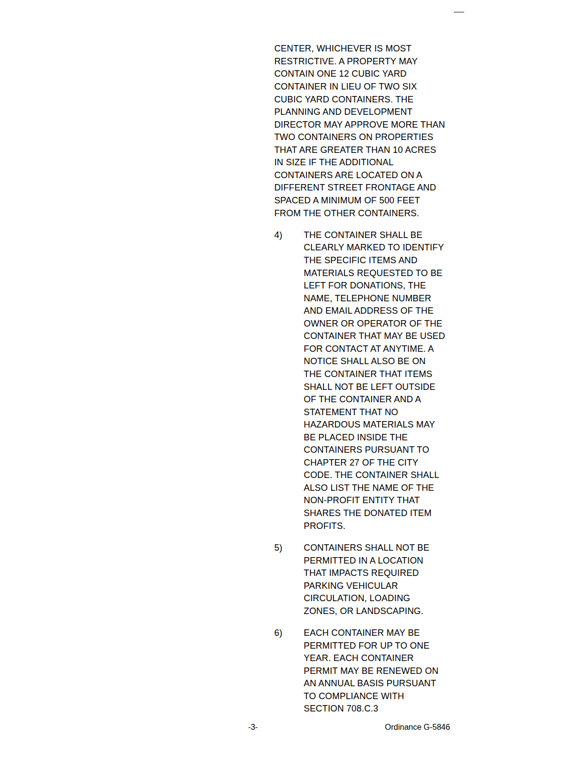CENTER, WHICHEVER IS MOST RESTRICTIVE. A PROPERTY MAY CONTAIN ONE 12 CUBIC YARD CONTAINER IN LIEU OF TWO SIX CUBIC YARD CONTAINERS. THE PLANNING AND DEVELOPMENT DIRECTOR MAY APPROVE MORE THAN TWO CONTAINERS ON PROPERTIES THAT ARE GREATER THAN 10 ACRES IN SIZE IF THE ADDITIONAL CONTAINERS ARE LOCATED ON A DIFFERENT STREET FRONTAGE AND SPACED A MINIMUM OF 500 FEET FROM THE OTHER CONTAINERS.
4) THE CONTAINER SHALL BE CLEARLY MARKED TO IDENTIFY THE SPECIFIC ITEMS AND MATERIALS REQUESTED TO BE LEFT FOR DONATIONS, THE NAME, TELEPHONE NUMBER AND EMAIL ADDRESS OF THE OWNER OR OPERATOR OF THE CONTAINER THAT MAY BE USED FOR CONTACT AT ANYTIME. A NOTICE SHALL ALSO BE ON THE CONTAINER THAT ITEMS SHALL NOT BE LEFT OUTSIDE OF THE CONTAINER AND A STATEMENT THAT NO HAZARDOUS MATERIALS MAY BE PLACED INSIDE THE CONTAINERS PURSUANT TO CHAPTER 27 OF THE CITY CODE. THE CONTAINER SHALL ALSO LIST THE NAME OF THE NON-PROFIT ENTITY THAT SHARES THE DONATED ITEM PROFITS.
5) CONTAINERS SHALL NOT BE PERMITTED IN A LOCATION THAT IMPACTS REQUIRED PARKING VEHICULAR CIRCULATION, LOADING ZONES, OR LANDSCAPING.
6) EACH CONTAINER MAY BE PERMITTED FOR UP TO ONE YEAR. EACH CONTAINER PERMIT MAY BE RENEWED ON AN ANNUAL BASIS PURSUANT TO COMPLIANCE WITH SECTION 708.C.3
-3- Ordinance G-5846